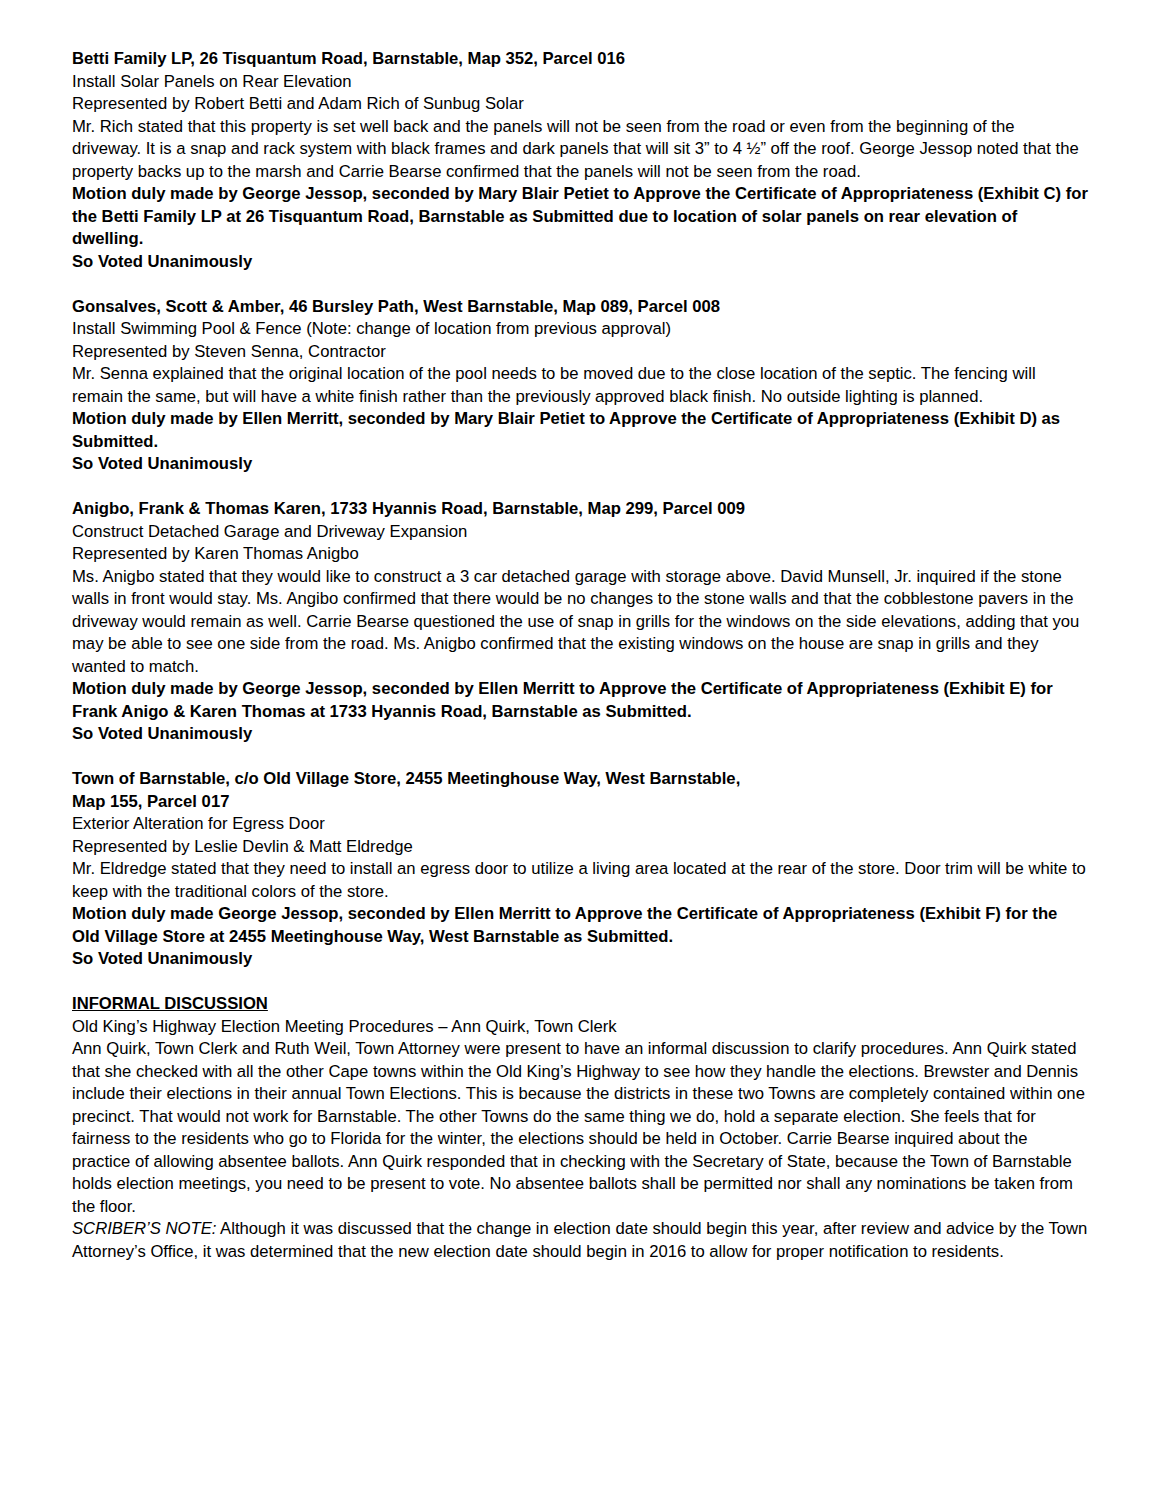Betti Family LP, 26 Tisquantum Road, Barnstable, Map 352, Parcel 016
Install Solar Panels on Rear Elevation
Represented by Robert Betti and Adam Rich of Sunbug Solar
Mr. Rich stated that this property is set well back and the panels will not be seen from the road or even from the beginning of the driveway. It is a snap and rack system with black frames and dark panels that will sit 3” to 4 ½” off the roof. George Jessop noted that the property backs up to the marsh and Carrie Bearse confirmed that the panels will not be seen from the road.
Motion duly made by George Jessop, seconded by Mary Blair Petiet to Approve the Certificate of Appropriateness (Exhibit C) for the Betti Family LP at 26 Tisquantum Road, Barnstable as Submitted due to location of solar panels on rear elevation of dwelling.
So Voted Unanimously
Gonsalves, Scott & Amber, 46 Bursley Path, West Barnstable, Map 089, Parcel 008
Install Swimming Pool & Fence (Note: change of location from previous approval)
Represented by Steven Senna, Contractor
Mr. Senna explained that the original location of the pool needs to be moved due to the close location of the septic. The fencing will remain the same, but will have a white finish rather than the previously approved black finish. No outside lighting is planned.
Motion duly made by Ellen Merritt, seconded by Mary Blair Petiet to Approve the Certificate of Appropriateness (Exhibit D) as Submitted.
So Voted Unanimously
Anigbo, Frank & Thomas Karen, 1733 Hyannis Road, Barnstable, Map 299, Parcel 009
Construct Detached Garage and Driveway Expansion
Represented by Karen Thomas Anigbo
Ms. Anigbo stated that they would like to construct a 3 car detached garage with storage above. David Munsell, Jr. inquired if the stone walls in front would stay. Ms. Angibo confirmed that there would be no changes to the stone walls and that the cobblestone pavers in the driveway would remain as well. Carrie Bearse questioned the use of snap in grills for the windows on the side elevations, adding that you may be able to see one side from the road. Ms. Anigbo confirmed that the existing windows on the house are snap in grills and they wanted to match.
Motion duly made by George Jessop, seconded by Ellen Merritt to Approve the Certificate of Appropriateness (Exhibit E) for Frank Anigo & Karen Thomas at 1733 Hyannis Road, Barnstable as Submitted.
So Voted Unanimously
Town of Barnstable, c/o Old Village Store, 2455 Meetinghouse Way, West Barnstable,
Map 155, Parcel 017
Exterior Alteration for Egress Door
Represented by Leslie Devlin & Matt Eldredge
Mr. Eldredge stated that they need to install an egress door to utilize a living area located at the rear of the store. Door trim will be white to keep with the traditional colors of the store.
Motion duly made George Jessop, seconded by Ellen Merritt to Approve the Certificate of Appropriateness (Exhibit F) for the Old Village Store at 2455 Meetinghouse Way, West Barnstable as Submitted.
So Voted Unanimously
INFORMAL DISCUSSION
Old King’s Highway Election Meeting Procedures – Ann Quirk, Town Clerk
Ann Quirk, Town Clerk and Ruth Weil, Town Attorney were present to have an informal discussion to clarify procedures. Ann Quirk stated that she checked with all the other Cape towns within the Old King’s Highway to see how they handle the elections. Brewster and Dennis include their elections in their annual Town Elections. This is because the districts in these two Towns are completely contained within one precinct. That would not work for Barnstable. The other Towns do the same thing we do, hold a separate election. She feels that for fairness to the residents who go to Florida for the winter, the elections should be held in October. Carrie Bearse inquired about the practice of allowing absentee ballots. Ann Quirk responded that in checking with the Secretary of State, because the Town of Barnstable holds election meetings, you need to be present to vote. No absentee ballots shall be permitted nor shall any nominations be taken from the floor.
SCRIBER’S NOTE: Although it was discussed that the change in election date should begin this year, after review and advice by the Town Attorney’s Office, it was determined that the new election date should begin in 2016 to allow for proper notification to residents.